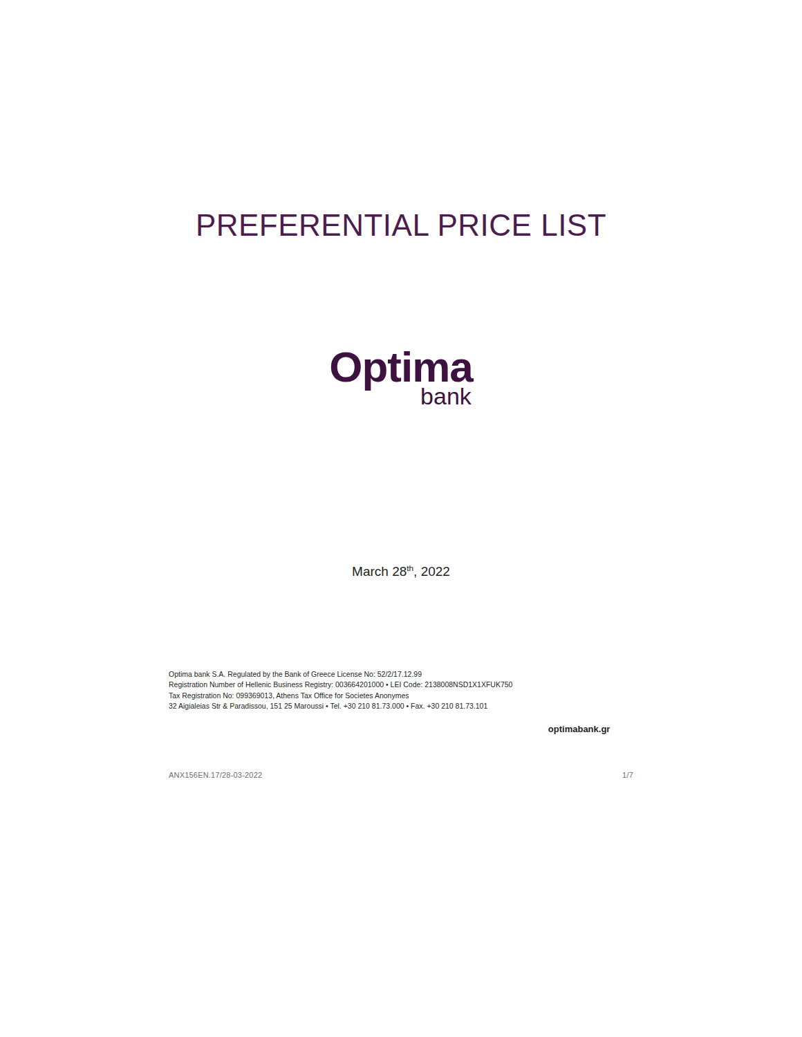PREFERENTIAL PRICE LIST
Optima bank
March 28th, 2022
Optima bank S.A. Regulated by the Bank of Greece License No: 52/2/17.12.99
Registration Number of Hellenic Business Registry: 003664201000 • LEI Code: 2138008NSD1X1XFUK750
Tax Registration No: 099369013, Athens Tax Office for Societes Anonymes
32 Aigialeias Str & Paradissou, 151 25 Maroussi • Tel. +30 210 81.73.000 • Fax. +30 210 81.73.101
optimabank.gr
ANX156EN.17/28-03-2022
1/7